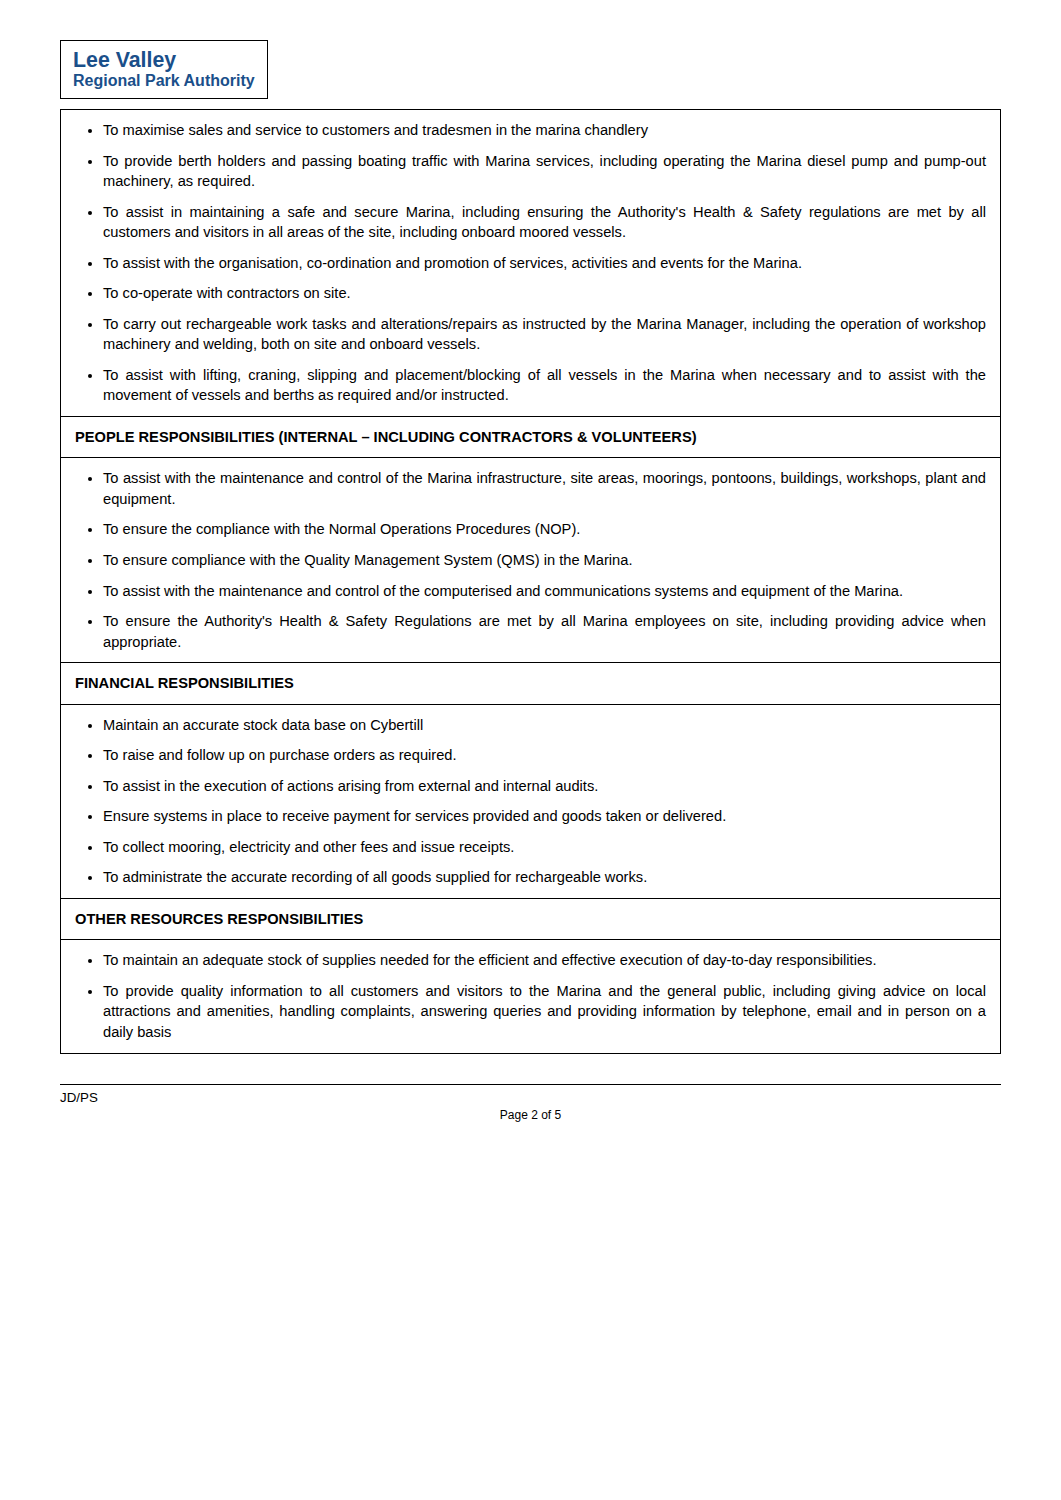Lee Valley
Regional Park Authority
| To maximise sales and service to customers and tradesmen in the marina chandlery To provide berth holders and passing boating traffic with Marina services, including operating the Marina diesel pump and pump-out machinery, as required. To assist in maintaining a safe and secure Marina, including ensuring the Authority's Health & Safety regulations are met by all customers and visitors in all areas of the site, including onboard moored vessels. To assist with the organisation, co-ordination and promotion of services, activities and events for the Marina. To co-operate with contractors on site. To carry out rechargeable work tasks and alterations/repairs as instructed by the Marina Manager, including the operation of workshop machinery and welding, both on site and onboard vessels. To assist with lifting, craning, slipping and placement/blocking of all vessels in the Marina when necessary and to assist with the movement of vessels and berths as required and/or instructed. |
| People Responsibilities (Internal – including Contractors & Volunteers) |
| To assist with the maintenance and control of the Marina infrastructure, site areas, moorings, pontoons, buildings, workshops, plant and equipment. To ensure the compliance with the Normal Operations Procedures (NOP). To ensure compliance with the Quality Management System (QMS) in the Marina. To assist with the maintenance and control of the computerised and communications systems and equipment of the Marina. To ensure the Authority's Health & Safety Regulations are met by all Marina employees on site, including providing advice when appropriate. |
| Financial Responsibilities |
| Maintain an accurate stock data base on Cybertill To raise and follow up on purchase orders as required. To assist in the execution of actions arising from external and internal audits. Ensure systems in place to receive payment for services provided and goods taken or delivered. To collect mooring, electricity and other fees and issue receipts. To administrate the accurate recording of all goods supplied for rechargeable works. |
| Other Resources Responsibilities |
| To maintain an adequate stock of supplies needed for the efficient and effective execution of day-to-day responsibilities. To provide quality information to all customers and visitors to the Marina and the general public, including giving advice on local attractions and amenities, handling complaints, answering queries and providing information by telephone, email and in person on a daily basis |
JD/PS
Page 2 of 5